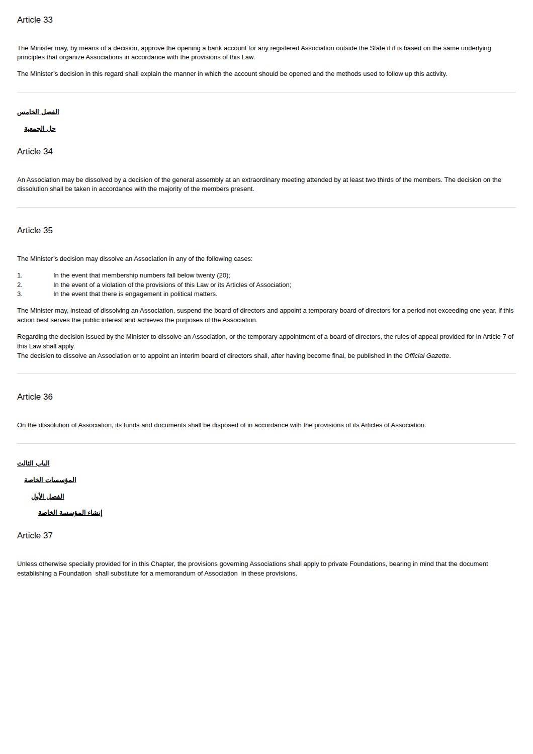Article 33
The Minister may, by means of a decision, approve the opening a bank account for any registered Association outside the State if it is based on the same underlying principles that organize Associations in accordance with the provisions of this Law.
The Minister’s decision in this regard shall explain the manner in which the account should be opened and the methods used to follow up this activity.
الفصل الخامس
حل الجمعية
Article 34
An Association may be dissolved by a decision of the general assembly at an extraordinary meeting attended by at least two thirds of the members. The decision on the dissolution shall be taken in accordance with the majority of the members present.
Article 35
The Minister’s decision may dissolve an Association in any of the following cases:
1. In the event that membership numbers fall below twenty (20);
2. In the event of a violation of the provisions of this Law or its Articles of Association;
3. In the event that there is engagement in political matters.
The Minister may, instead of dissolving an Association, suspend the board of directors and appoint a temporary board of directors for a period not exceeding one year, if this action best serves the public interest and achieves the purposes of the Association.
Regarding the decision issued by the Minister to dissolve an Association, or the temporary appointment of a board of directors, the rules of appeal provided for in Article 7 of this Law shall apply.
The decision to dissolve an Association or to appoint an interim board of directors shall, after having become final, be published in the Official Gazette.
Article 36
On the dissolution of Association, its funds and documents shall be disposed of in accordance with the provisions of its Articles of Association.
الباب الثالث
المؤسسات الخاصة
الفصل الأول
إنشاء المؤسسة الخاصة
Article 37
Unless otherwise specially provided for in this Chapter, the provisions governing Associations shall apply to private Foundations, bearing in mind that the document establishing a Foundation shall substitute for a memorandum of Association in these provisions.